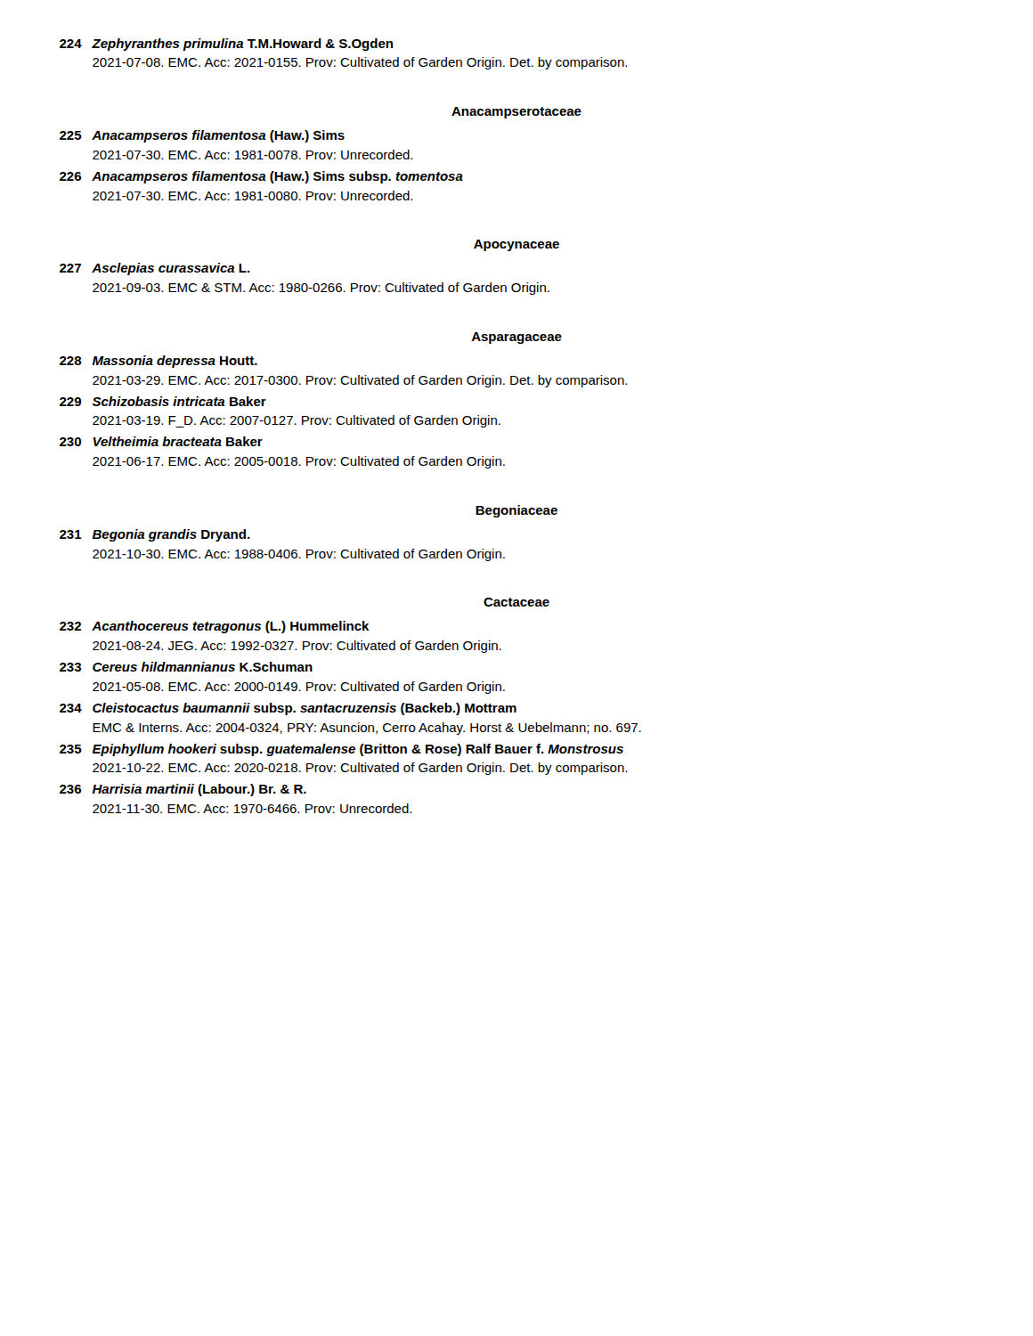224 Zephyranthes primulina T.M.Howard & S.Ogden
2021-07-08. EMC. Acc: 2021-0155. Prov: Cultivated of Garden Origin. Det. by comparison.
Anacampserotaceae
225 Anacampseros filamentosa (Haw.) Sims
2021-07-30. EMC. Acc: 1981-0078. Prov: Unrecorded.
226 Anacampseros filamentosa (Haw.) Sims subsp. tomentosa
2021-07-30. EMC. Acc: 1981-0080. Prov: Unrecorded.
Apocynaceae
227 Asclepias curassavica L.
2021-09-03. EMC & STM. Acc: 1980-0266. Prov: Cultivated of Garden Origin.
Asparagaceae
228 Massonia depressa Houtt.
2021-03-29. EMC. Acc: 2017-0300. Prov: Cultivated of Garden Origin. Det. by comparison.
229 Schizobasis intricata Baker
2021-03-19. F_D. Acc: 2007-0127. Prov: Cultivated of Garden Origin.
230 Veltheimia bracteata Baker
2021-06-17. EMC. Acc: 2005-0018. Prov: Cultivated of Garden Origin.
Begoniaceae
231 Begonia grandis Dryand.
2021-10-30. EMC. Acc: 1988-0406. Prov: Cultivated of Garden Origin.
Cactaceae
232 Acanthocereus tetragonus (L.) Hummelinck
2021-08-24. JEG. Acc: 1992-0327. Prov: Cultivated of Garden Origin.
233 Cereus hildmannianus K.Schuman
2021-05-08. EMC. Acc: 2000-0149. Prov: Cultivated of Garden Origin.
234 Cleistocactus baumannii subsp. santacruzensis (Backeb.) Mottram
EMC & Interns. Acc: 2004-0324, PRY: Asuncion, Cerro Acahay. Horst & Uebelmann; no. 697.
235 Epiphyllum hookeri subsp. guatemalense (Britton & Rose) Ralf Bauer f. Monstrosus
2021-10-22. EMC. Acc: 2020-0218. Prov: Cultivated of Garden Origin. Det. by comparison.
236 Harrisia martinii (Labour.) Br. & R.
2021-11-30. EMC. Acc: 1970-6466. Prov: Unrecorded.